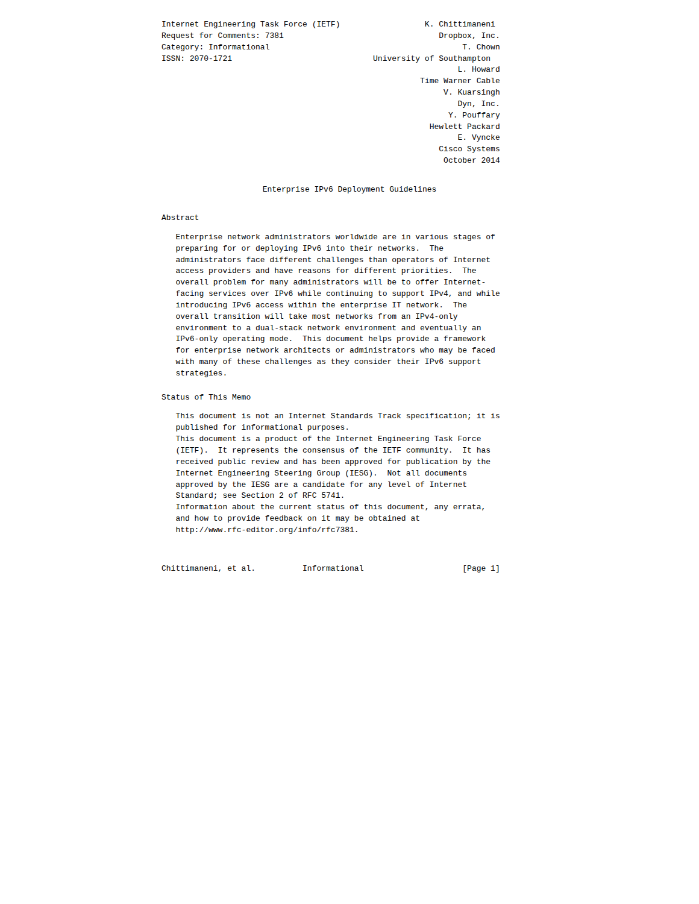Internet Engineering Task Force (IETF)                  K. Chittimaneni
Request for Comments: 7381                                 Dropbox, Inc.
Category: Informational                                         T. Chown
ISSN: 2070-1721                              University of Southampton
                                                               L. Howard
                                                       Time Warner Cable
                                                            V. Kuarsingh
                                                               Dyn, Inc.
                                                             Y. Pouffary
                                                         Hewlett Packard
                                                               E. Vyncke
                                                           Cisco Systems
                                                            October 2014
Enterprise IPv6 Deployment Guidelines
Abstract
Enterprise network administrators worldwide are in various stages of
preparing for or deploying IPv6 into their networks.  The
administrators face different challenges than operators of Internet
access providers and have reasons for different priorities.  The
overall problem for many administrators will be to offer Internet-
facing services over IPv6 while continuing to support IPv4, and while
introducing IPv6 access within the enterprise IT network.  The
overall transition will take most networks from an IPv4-only
environment to a dual-stack network environment and eventually an
IPv6-only operating mode.  This document helps provide a framework
for enterprise network architects or administrators who may be faced
with many of these challenges as they consider their IPv6 support
strategies.
Status of This Memo
This document is not an Internet Standards Track specification; it is
published for informational purposes.
This document is a product of the Internet Engineering Task Force
(IETF).  It represents the consensus of the IETF community.  It has
received public review and has been approved for publication by the
Internet Engineering Steering Group (IESG).  Not all documents
approved by the IESG are a candidate for any level of Internet
Standard; see Section 2 of RFC 5741.
Information about the current status of this document, any errata,
and how to provide feedback on it may be obtained at
http://www.rfc-editor.org/info/rfc7381.
Chittimaneni, et al.          Informational                     [Page 1]